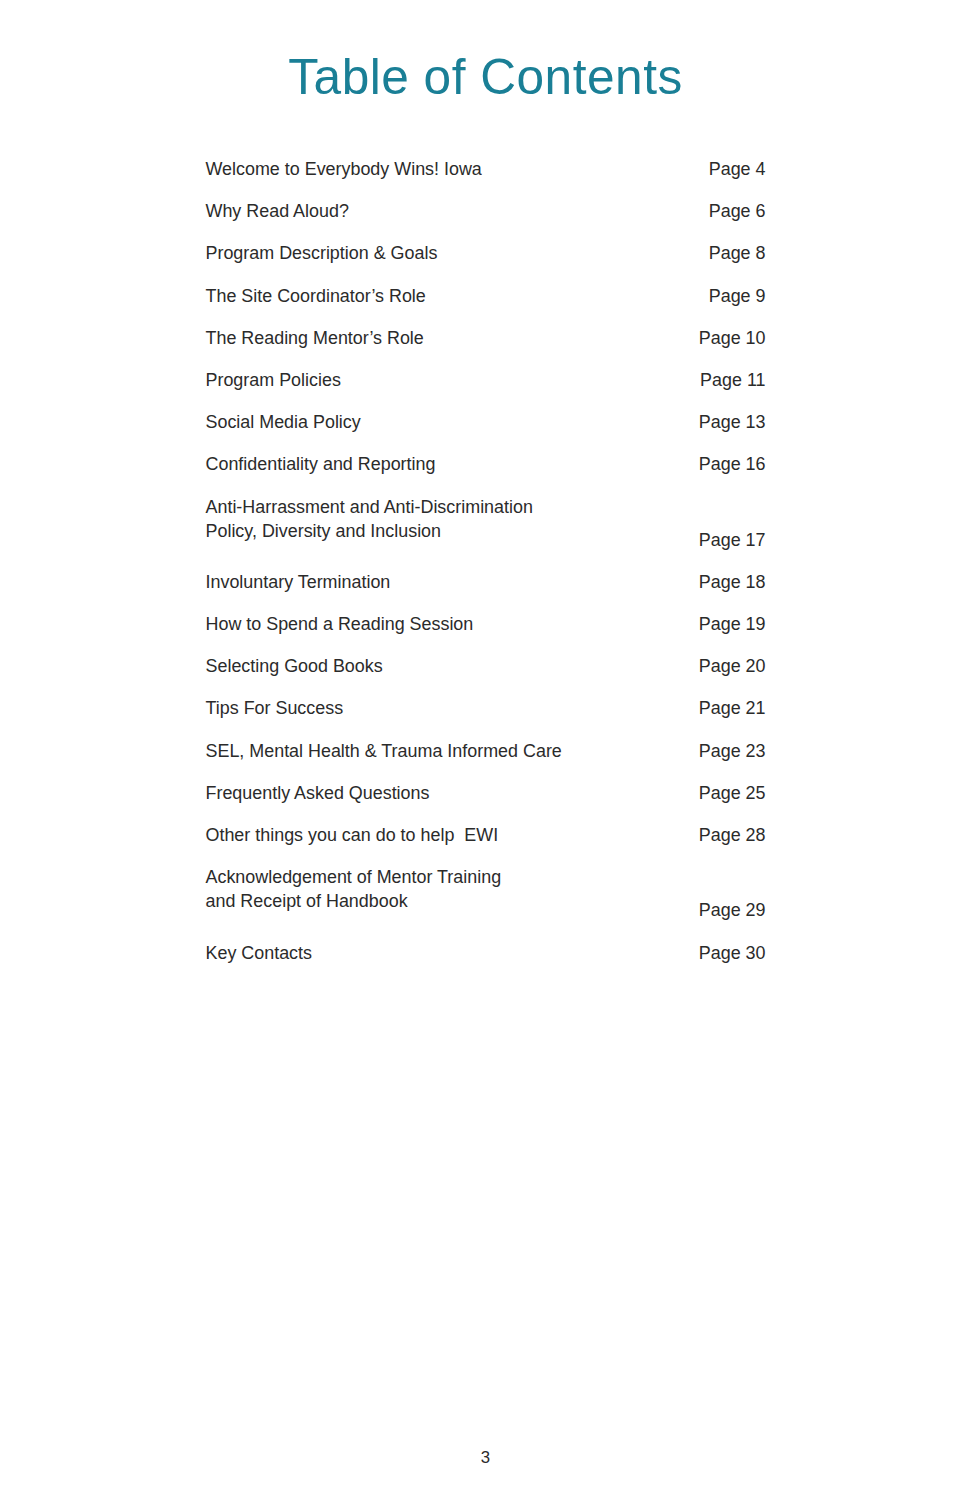Table of Contents
| Welcome to Everybody Wins! Iowa | Page 4 |
| Why Read Aloud? | Page 6 |
| Program Description & Goals | Page 8 |
| The Site Coordinator’s Role | Page 9 |
| The Reading Mentor’s Role | Page 10 |
| Program Policies | Page 11 |
| Social Media Policy | Page 13 |
| Confidentiality and Reporting | Page 16 |
| Anti-Harrassment and Anti-Discrimination | |
| Policy, Diversity and Inclusion | Page 17 |
| Involuntary Termination | Page 18 |
| How to Spend a Reading Session | Page 19 |
| Selecting Good Books | Page 20 |
| Tips For Success | Page 21 |
| SEL, Mental Health & Trauma Informed Care | Page 23 |
| Frequently Asked Questions | Page 25 |
| Other things you can do to help EWI | Page 28 |
| Acknowledgement of Mentor Training | |
| and Receipt of Handbook | Page 29 |
| Key Contacts | Page 30 |
3